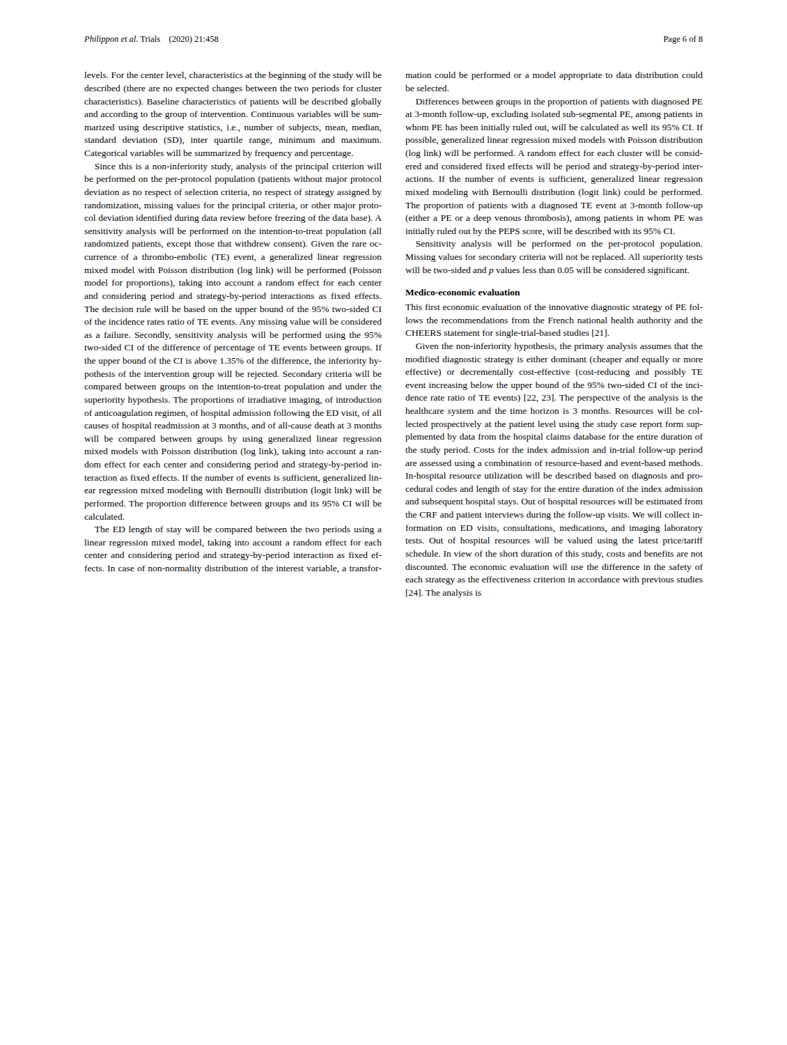Philippon et al. Trials (2020) 21:458
Page 6 of 8
levels. For the center level, characteristics at the beginning of the study will be described (there are no expected changes between the two periods for cluster characteristics). Baseline characteristics of patients will be described globally and according to the group of intervention. Continuous variables will be summarized using descriptive statistics, i.e., number of subjects, mean, median, standard deviation (SD), inter quartile range, minimum and maximum. Categorical variables will be summarized by frequency and percentage.
Since this is a non-inferiority study, analysis of the principal criterion will be performed on the per-protocol population (patients without major protocol deviation as no respect of selection criteria, no respect of strategy assigned by randomization, missing values for the principal criteria, or other major protocol deviation identified during data review before freezing of the data base). A sensitivity analysis will be performed on the intention-to-treat population (all randomized patients, except those that withdrew consent). Given the rare occurrence of a thrombo-embolic (TE) event, a generalized linear regression mixed model with Poisson distribution (log link) will be performed (Poisson model for proportions), taking into account a random effect for each center and considering period and strategy-by-period interactions as fixed effects. The decision rule will be based on the upper bound of the 95% two-sided CI of the incidence rates ratio of TE events. Any missing value will be considered as a failure. Secondly, sensitivity analysis will be performed using the 95% two-sided CI of the difference of percentage of TE events between groups. If the upper bound of the CI is above 1.35% of the difference, the inferiority hypothesis of the intervention group will be rejected. Secondary criteria will be compared between groups on the intention-to-treat population and under the superiority hypothesis. The proportions of irradiative imaging, of introduction of anticoagulation regimen, of hospital admission following the ED visit, of all causes of hospital readmission at 3 months, and of all-cause death at 3 months will be compared between groups by using generalized linear regression mixed models with Poisson distribution (log link), taking into account a random effect for each center and considering period and strategy-by-period interaction as fixed effects. If the number of events is sufficient, generalized linear regression mixed modeling with Bernoulli distribution (logit link) will be performed. The proportion difference between groups and its 95% CI will be calculated.
The ED length of stay will be compared between the two periods using a linear regression mixed model, taking into account a random effect for each center and considering period and strategy-by-period interaction as fixed effects. In case of non-normality distribution of the interest variable, a transformation could be performed or a model appropriate to data distribution could be selected.
Differences between groups in the proportion of patients with diagnosed PE at 3-month follow-up, excluding isolated sub-segmental PE, among patients in whom PE has been initially ruled out, will be calculated as well its 95% CI. If possible, generalized linear regression mixed models with Poisson distribution (log link) will be performed. A random effect for each cluster will be considered and considered fixed effects will be period and strategy-by-period interactions. If the number of events is sufficient, generalized linear regression mixed modeling with Bernoulli distribution (logit link) could be performed. The proportion of patients with a diagnosed TE event at 3-month follow-up (either a PE or a deep venous thrombosis), among patients in whom PE was initially ruled out by the PEPS score, will be described with its 95% CI.
Sensitivity analysis will be performed on the per-protocol population. Missing values for secondary criteria will not be replaced. All superiority tests will be two-sided and p values less than 0.05 will be considered significant.
Medico-economic evaluation
This first economic evaluation of the innovative diagnostic strategy of PE follows the recommendations from the French national health authority and the CHEERS statement for single-trial-based studies [21].
Given the non-inferiority hypothesis, the primary analysis assumes that the modified diagnostic strategy is either dominant (cheaper and equally or more effective) or decrementally cost-effective (cost-reducing and possibly TE event increasing below the upper bound of the 95% two-sided CI of the incidence rate ratio of TE events) [22, 23]. The perspective of the analysis is the healthcare system and the time horizon is 3 months. Resources will be collected prospectively at the patient level using the study case report form supplemented by data from the hospital claims database for the entire duration of the study period. Costs for the index admission and in-trial follow-up period are assessed using a combination of resource-based and event-based methods. In-hospital resource utilization will be described based on diagnosis and procedural codes and length of stay for the entire duration of the index admission and subsequent hospital stays. Out of hospital resources will be estimated from the CRF and patient interviews during the follow-up visits. We will collect information on ED visits, consultations, medications, and imaging laboratory tests. Out of hospital resources will be valued using the latest price/tariff schedule. In view of the short duration of this study, costs and benefits are not discounted. The economic evaluation will use the difference in the safety of each strategy as the effectiveness criterion in accordance with previous studies [24]. The analysis is